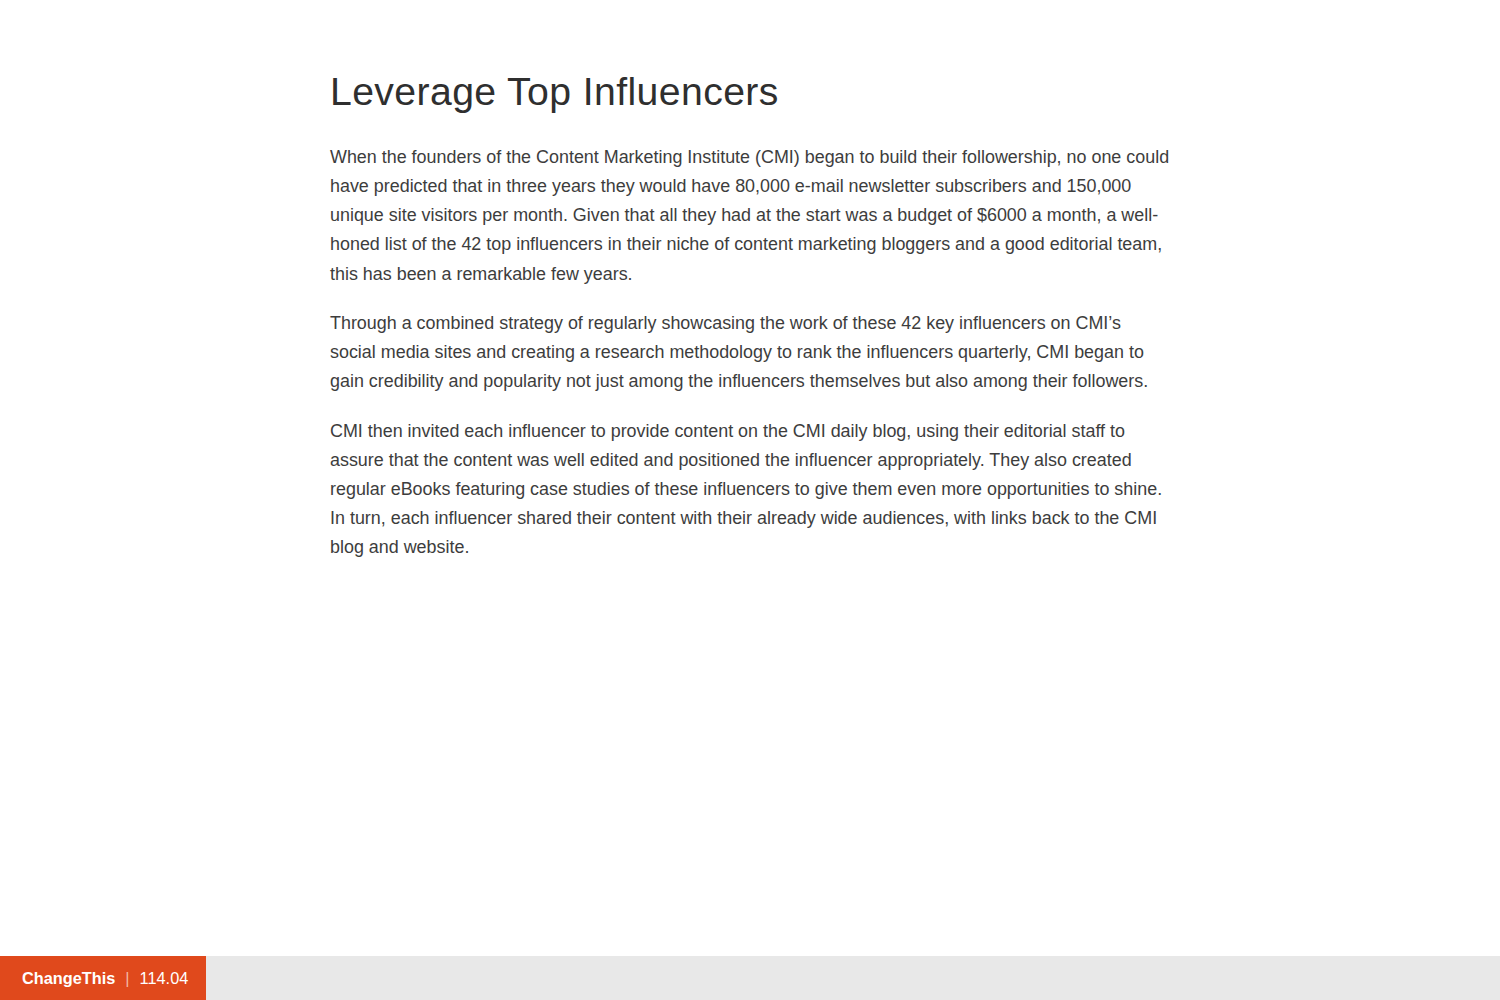Leverage Top Influencers
When the founders of the Content Marketing Institute (CMI) began to build their followership, no one could have predicted that in three years they would have 80,000 e-mail newsletter subscribers and 150,000 unique site visitors per month. Given that all they had at the start was a budget of $6000 a month, a well-honed list of the 42 top influencers in their niche of content marketing bloggers and a good editorial team, this has been a remarkable few years.
Through a combined strategy of regularly showcasing the work of these 42 key influencers on CMI’s social media sites and creating a research methodology to rank the influencers quarterly, CMI began to gain credibility and popularity not just among the influencers themselves but also among their followers.
CMI then invited each influencer to provide content on the CMI daily blog, using their editorial staff to assure that the content was well edited and positioned the influencer appropriately. They also created regular eBooks featuring case studies of these influencers to give them even more opportunities to shine. In turn, each influencer shared their content with their already wide audiences, with links back to the CMI blog and website.
ChangeThis|114.04